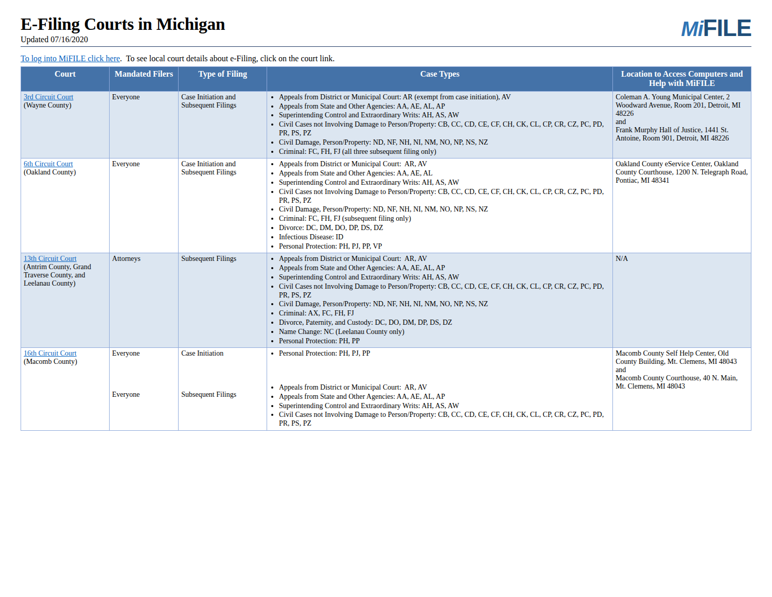E-Filing Courts in Michigan
Updated 07/16/2020
Mi FILE
To log into MiFILE click here. To see local court details about e-Filing, click on the court link.
| Court | Mandated Filers | Type of Filing | Case Types | Location to Access Computers and Help with MiFILE |
| --- | --- | --- | --- | --- |
| 3rd Circuit Court (Wayne County) | Everyone | Case Initiation and Subsequent Filings | Appeals from District or Municipal Court: AR (exempt from case initiation), AV Appeals from State and Other Agencies: AA, AE, AL, AP Superintending Control and Extraordinary Writs: AH, AS, AW Civil Cases not Involving Damage to Person/Property: CB, CC, CD, CE, CF, CH, CK, CL, CP, CR, CZ, PC, PD, PR, PS, PZ Civil Damage, Person/Property: ND, NF, NH, NI, NM, NO, NP, NS, NZ Criminal: FC, FH, FJ (all three subsequent filing only) | Coleman A. Young Municipal Center, 2 Woodward Avenue, Room 201, Detroit, MI 48226 and Frank Murphy Hall of Justice, 1441 St. Antoine, Room 901, Detroit, MI 48226 |
| 6th Circuit Court (Oakland County) | Everyone | Case Initiation and Subsequent Filings | Appeals from District or Municipal Court: AR, AV Appeals from State and Other Agencies: AA, AE, AL Superintending Control and Extraordinary Writs: AH, AS, AW Civil Cases not Involving Damage to Person/Property: CB, CC, CD, CE, CF, CH, CK, CL, CP, CR, CZ, PC, PD, PR, PS, PZ Civil Damage, Person/Property: ND, NF, NH, NI, NM, NO, NP, NS, NZ Criminal: FC, FH, FJ (subsequent filing only) Divorce: DC, DM, DO, DP, DS, DZ Infectious Disease: ID Personal Protection: PH, PJ, PP, VP | Oakland County eService Center, Oakland County Courthouse, 1200 N. Telegraph Road, Pontiac, MI 48341 |
| 13th Circuit Court (Antrim County, Grand Traverse County, and Leelanau County) | Attorneys | Subsequent Filings | Appeals from District or Municipal Court: AR, AV Appeals from State and Other Agencies: AA, AE, AL, AP Superintending Control and Extraordinary Writs: AH, AS, AW Civil Cases not Involving Damage to Person/Property: CB, CC, CD, CE, CF, CH, CK, CL, CP, CR, CZ, PC, PD, PR, PS, PZ Civil Damage, Person/Property: ND, NF, NH, NI, NM, NO, NP, NS, NZ Criminal: AX, FC, FH, FJ Divorce, Paternity, and Custody: DC, DO, DM, DP, DS, DZ Name Change: NC (Leelanau County only) Personal Protection: PH, PP | N/A |
| 16th Circuit Court (Macomb County) | Everyone Everyone | Case Initiation Subsequent Filings | Personal Protection: PH, PJ, PP Appeals from District or Municipal Court: AR, AV Appeals from State and Other Agencies: AA, AE, AL, AP Superintending Control and Extraordinary Writs: AH, AS, AW Civil Cases not Involving Damage to Person/Property: CB, CC, CD, CE, CF, CH, CK, CL, CP, CR, CZ, PC, PD, PR, PS, PZ | Macomb County Self Help Center, Old County Building, Mt. Clemens, MI 48043 and Macomb County Courthouse, 40 N. Main, Mt. Clemens, MI 48043 |